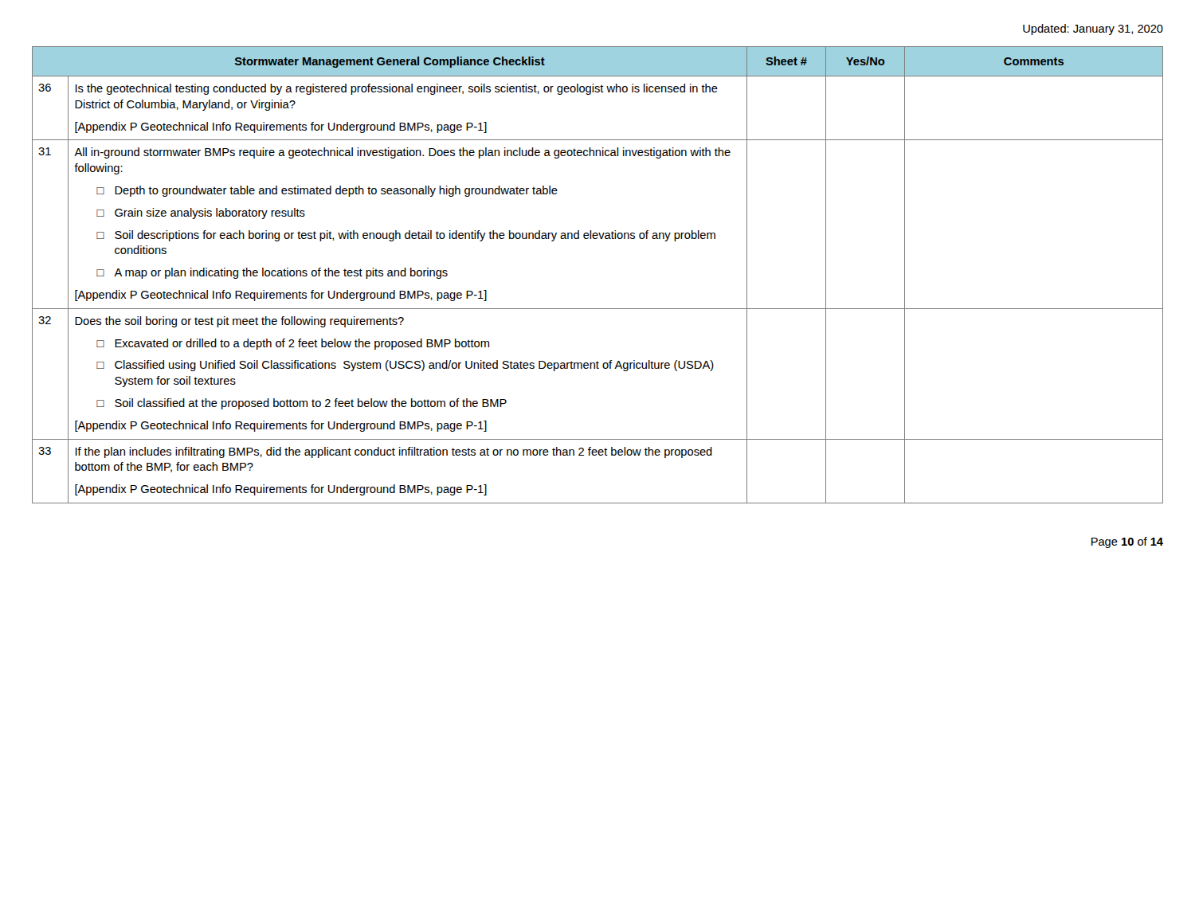Updated: January 31, 2020
| Stormwater Management General Compliance Checklist | Sheet # | Yes/No | Comments |
| --- | --- | --- | --- |
| 36 | Is the geotechnical testing conducted by a registered professional engineer, soils scientist, or geologist who is licensed in the District of Columbia, Maryland, or Virginia? [Appendix P Geotechnical Info Requirements for Underground BMPs, page P-1] | | | |
| 31 | All in-ground stormwater BMPs require a geotechnical investigation. Does the plan include a geotechnical investigation with the following: Depth to groundwater table and estimated depth to seasonally high groundwater table Grain size analysis laboratory results Soil descriptions for each boring or test pit, with enough detail to identify the boundary and elevations of any problem conditions A map or plan indicating the locations of the test pits and borings [Appendix P Geotechnical Info Requirements for Underground BMPs, page P-1] | | | |
| 32 | Does the soil boring or test pit meet the following requirements? Excavated or drilled to a depth of 2 feet below the proposed BMP bottom Classified using Unified Soil Classifications System (USCS) and/or United States Department of Agriculture (USDA) System for soil textures Soil classified at the proposed bottom to 2 feet below the bottom of the BMP [Appendix P Geotechnical Info Requirements for Underground BMPs, page P-1] | | | |
| 33 | If the plan includes infiltrating BMPs, did the applicant conduct infiltration tests at or no more than 2 feet below the proposed bottom of the BMP, for each BMP? [Appendix P Geotechnical Info Requirements for Underground BMPs, page P-1] | | | |
Page 10 of 14